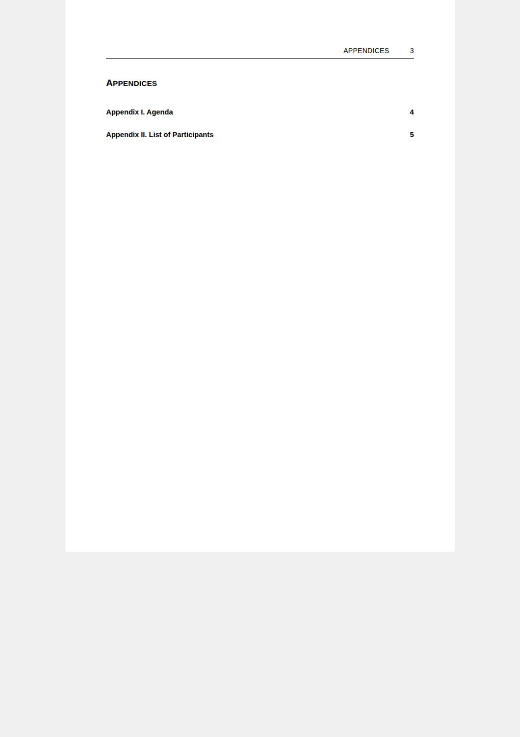APPENDICES 3
APPENDICES
Appendix I. Agenda 4
Appendix II. List of Participants 5